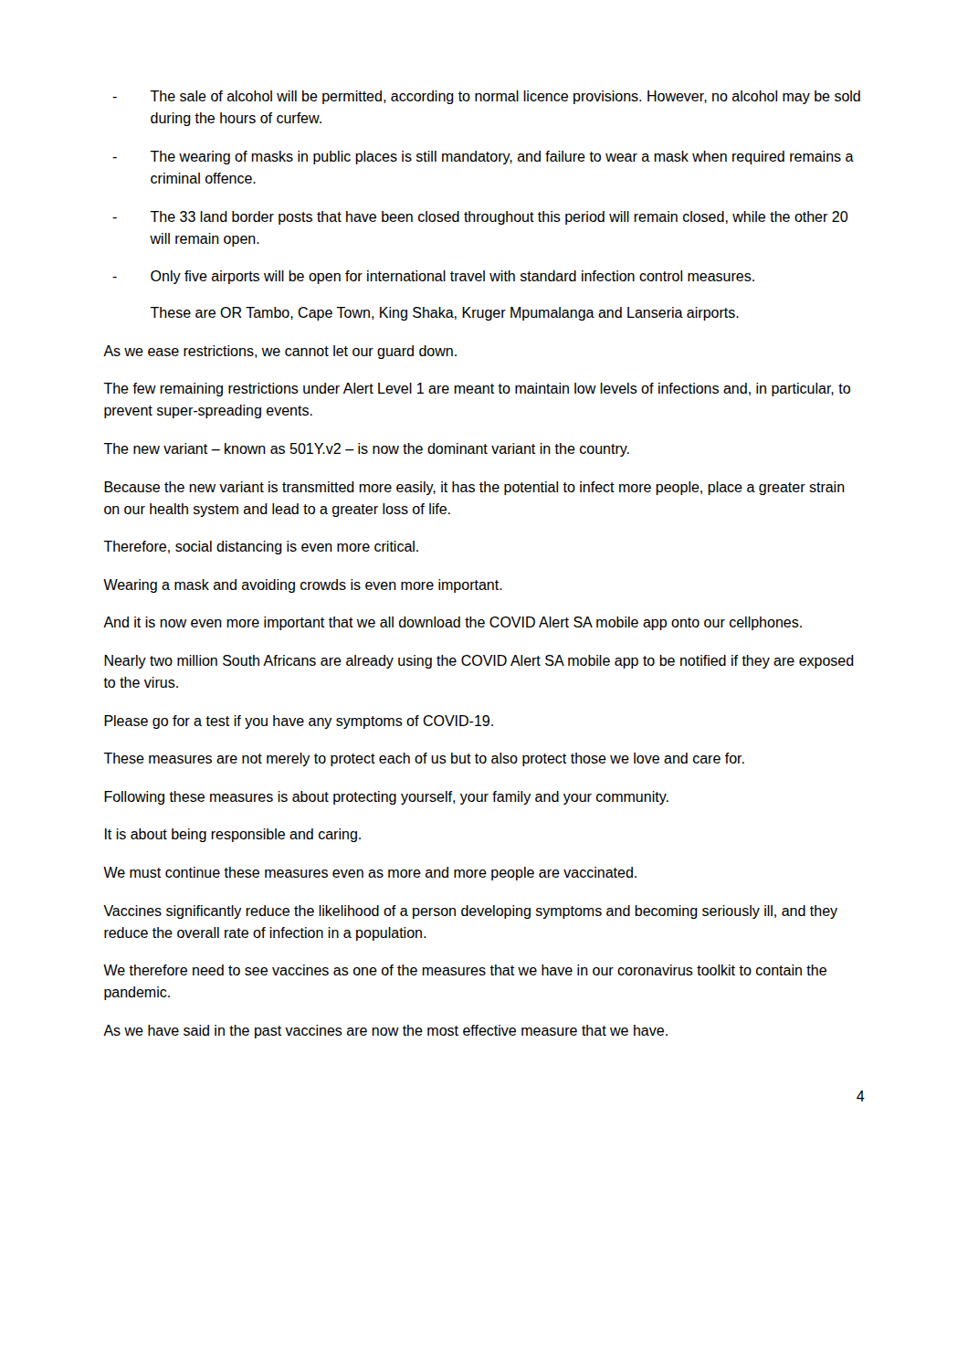The sale of alcohol will be permitted, according to normal licence provisions. However, no alcohol may be sold during the hours of curfew.
The wearing of masks in public places is still mandatory, and failure to wear a mask when required remains a criminal offence.
The 33 land border posts that have been closed throughout this period will remain closed, while the other 20 will remain open.
Only five airports will be open for international travel with standard infection control measures.
These are OR Tambo, Cape Town, King Shaka, Kruger Mpumalanga and Lanseria airports.
As we ease restrictions, we cannot let our guard down.
The few remaining restrictions under Alert Level 1 are meant to maintain low levels of infections and, in particular, to prevent super-spreading events.
The new variant – known as 501Y.v2 – is now the dominant variant in the country.
Because the new variant is transmitted more easily, it has the potential to infect more people, place a greater strain on our health system and lead to a greater loss of life.
Therefore, social distancing is even more critical.
Wearing a mask and avoiding crowds is even more important.
And it is now even more important that we all download the COVID Alert SA mobile app onto our cellphones.
Nearly two million South Africans are already using the COVID Alert SA mobile app to be notified if they are exposed to the virus.
Please go for a test if you have any symptoms of COVID-19.
These measures are not merely to protect each of us but to also protect those we love and care for.
Following these measures is about protecting yourself, your family and your community.
It is about being responsible and caring.
We must continue these measures even as more and more people are vaccinated.
Vaccines significantly reduce the likelihood of a person developing symptoms and becoming seriously ill, and they reduce the overall rate of infection in a population.
We therefore need to see vaccines as one of the measures that we have in our coronavirus toolkit to contain the pandemic.
As we have said in the past vaccines are now the most effective measure that we have.
4